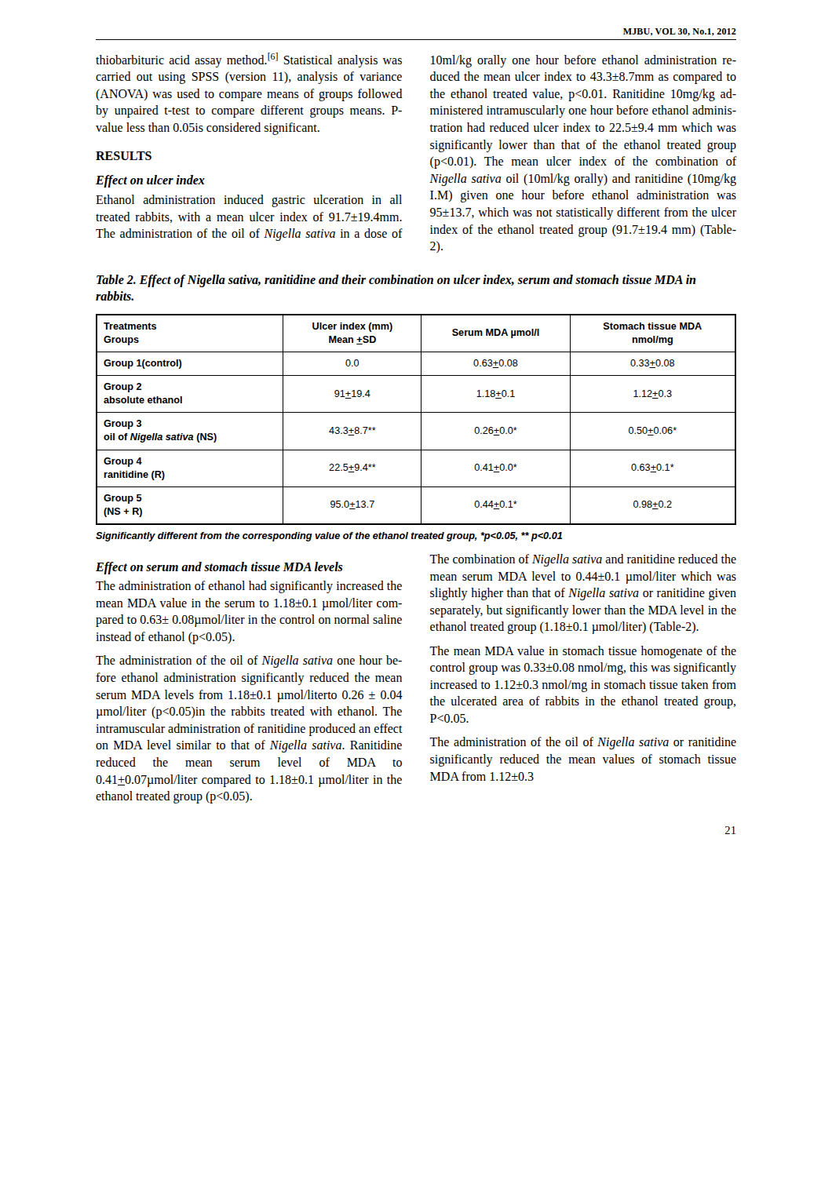MJBU, VOL 30, No.1, 2012
thiobarbituric acid assay method.[6] Statistical analysis was carried out using SPSS (version 11), analysis of variance (ANOVA) was used to compare means of groups followed by unpaired t-test to compare different groups means. P-value less than 0.05is considered significant.
RESULTS
Effect on ulcer index
Ethanol administration induced gastric ulceration in all treated rabbits, with a mean ulcer index of 91.7±19.4mm. The administration of the oil of Nigella sativa in a dose of 10ml/kg orally one hour before ethanol administration reduced the mean ulcer index to 43.3±8.7mm as compared to the ethanol treated value, p<0.01. Ranitidine 10mg/kg administered intramuscularly one hour before ethanol administration had reduced ulcer index to 22.5±9.4 mm which was significantly lower than that of the ethanol treated group (p<0.01). The mean ulcer index of the combination of Nigella sativa oil (10ml/kg orally) and ranitidine (10mg/kg I.M) given one hour before ethanol administration was 95±13.7, which was not statistically different from the ulcer index of the ethanol treated group (91.7±19.4 mm) (Table-2).
Table 2. Effect of Nigella sativa, ranitidine and their combination on ulcer index, serum and stomach tissue MDA in rabbits.
| Treatments Groups | Ulcer index (mm) Mean + SD | Serum MDA µmol/l | Stomach tissue MDA nmol/mg |
| --- | --- | --- | --- |
| Group 1(control) | 0.0 | 0.63 + 0.08 | 0.33 + 0.08 |
| Group 2 absolute ethanol | 91 + 19.4 | 1.18 + 0.1 | 1.12 + 0.3 |
| Group 3 oil of Nigella sativa (NS) | 43.3 + 8.7** | 0.26 + 0.0* | 0.50 + 0.06* |
| Group 4 ranitidine (R) | 22.5 + 9.4** | 0.41 + 0.0* | 0.63 + 0.1* |
| Group 5 (NS + R) | 95.0 + 13.7 | 0.44 + 0.1* | 0.98 + 0.2 |
Significantly different from the corresponding value of the ethanol treated group, *p<0.05, ** p<0.01
Effect on serum and stomach tissue MDA levels
The administration of ethanol had significantly increased the mean MDA value in the serum to 1.18±0.1 µmol/liter compared to 0.63± 0.08µmol/liter in the control on normal saline instead of ethanol (p<0.05).
The administration of the oil of Nigella sativa one hour before ethanol administration significantly reduced the mean serum MDA levels from 1.18±0.1 µmol/literto 0.26 ± 0.04 µmol/liter (p<0.05)in the rabbits treated with ethanol. The intramuscular administration of ranitidine produced an effect on MDA level similar to that of Nigella sativa. Ranitidine reduced the mean serum level of MDA to 0.41+0.07µmol/liter compared to 1.18±0.1 µmol/liter in the ethanol treated group (p<0.05).
The combination of Nigella sativa and ranitidine reduced the mean serum MDA level to 0.44±0.1 µmol/liter which was slightly higher than that of Nigella sativa or ranitidine given separately, but significantly lower than the MDA level in the ethanol treated group (1.18±0.1 µmol/liter) (Table-2).
The mean MDA value in stomach tissue homogenate of the control group was 0.33±0.08 nmol/mg, this was significantly increased to 1.12±0.3 nmol/mg in stomach tissue taken from the ulcerated area of rabbits in the ethanol treated group, P<0.05.
The administration of the oil of Nigella sativa or ranitidine significantly reduced the mean values of stomach tissue MDA from 1.12±0.3
21